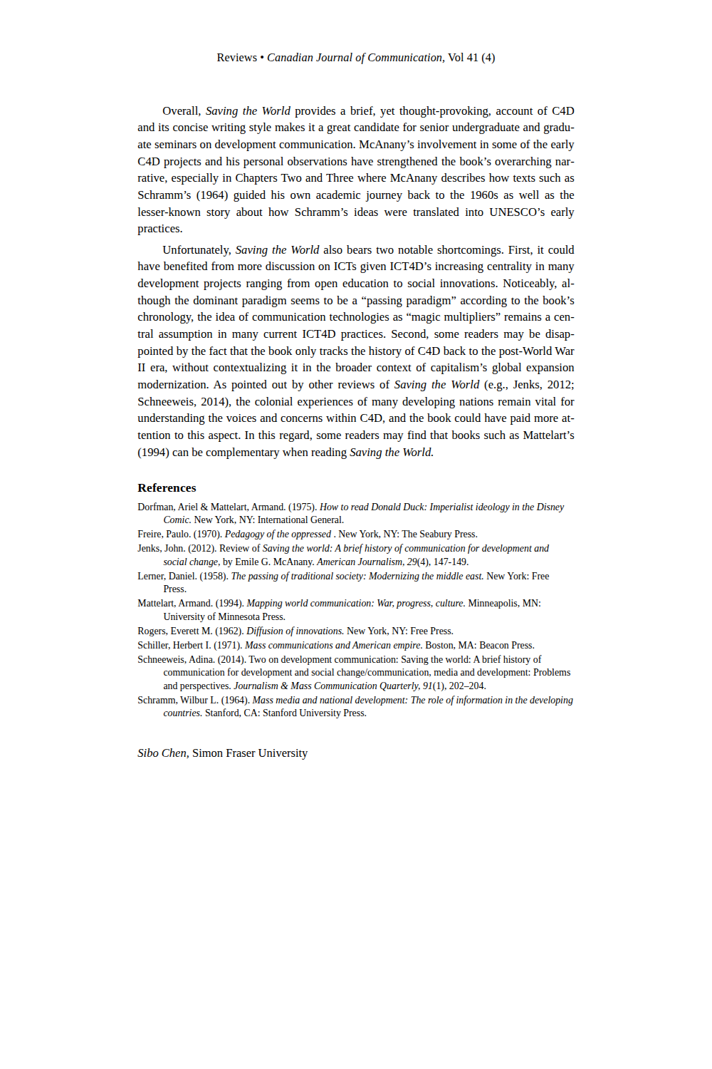Reviews • Canadian Journal of Communication, Vol 41 (4)
Overall, Saving the World provides a brief, yet thought-provoking, account of C4D and its concise writing style makes it a great candidate for senior undergraduate and graduate seminars on development communication. McAnany’s involvement in some of the early C4D projects and his personal observations have strengthened the book’s overarching narrative, especially in Chapters Two and Three where McAnany describes how texts such as Schramm’s (1964) guided his own academic journey back to the 1960s as well as the lesser-known story about how Schramm’s ideas were translated into UNESCO’s early practices.
Unfortunately, Saving the World also bears two notable shortcomings. First, it could have benefited from more discussion on ICTs given ICT4D’s increasing centrality in many development projects ranging from open education to social innovations. Noticeably, although the dominant paradigm seems to be a “passing paradigm” according to the book’s chronology, the idea of communication technologies as “magic multipliers” remains a central assumption in many current ICT4D practices. Second, some readers may be disappointed by the fact that the book only tracks the history of C4D back to the post-World War II era, without contextualizing it in the broader context of capitalism’s global expansion modernization. As pointed out by other reviews of Saving the World (e.g., Jenks, 2012; Schneeweis, 2014), the colonial experiences of many developing nations remain vital for understanding the voices and concerns within C4D, and the book could have paid more attention to this aspect. In this regard, some readers may find that books such as Mattelart’s (1994) can be complementary when reading Saving the World.
References
Dorfman, Ariel & Mattelart, Armand. (1975). How to read Donald Duck: Imperialist ideology in the Disney Comic. New York, NY: International General.
Freire, Paulo. (1970). Pedagogy of the oppressed . New York, NY: The Seabury Press.
Jenks, John. (2012). Review of Saving the world: A brief history of communication for development and social change, by Emile G. McAnany. American Journalism, 29(4), 147-149.
Lerner, Daniel. (1958). The passing of traditional society: Modernizing the middle east. New York: Free Press.
Mattelart, Armand. (1994). Mapping world communication: War, progress, culture. Minneapolis, MN: University of Minnesota Press.
Rogers, Everett M. (1962). Diffusion of innovations. New York, NY: Free Press.
Schiller, Herbert I. (1971). Mass communications and American empire. Boston, MA: Beacon Press.
Schneeweis, Adina. (2014). Two on development communication: Saving the world: A brief history of communication for development and social change/communication, media and development: Problems and perspectives. Journalism & Mass Communication Quarterly, 91(1), 202–204.
Schramm, Wilbur L. (1964). Mass media and national development: The role of information in the developing countries. Stanford, CA: Stanford University Press.
Sibo Chen, Simon Fraser University